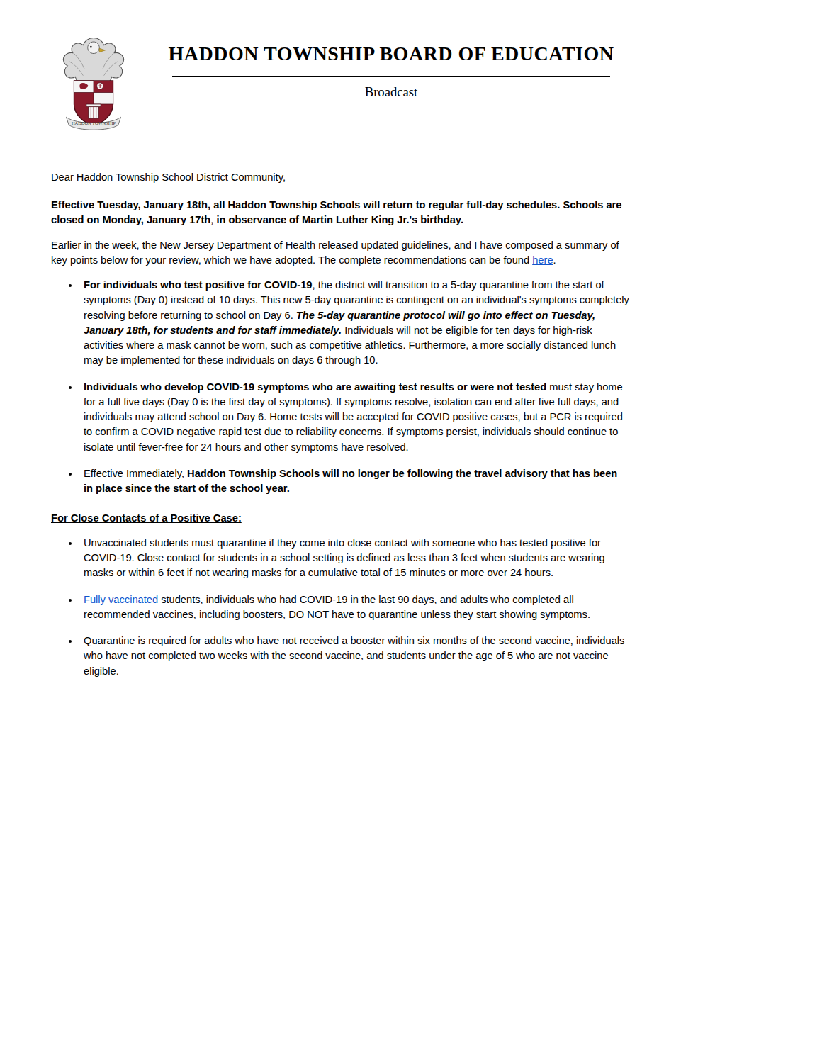HADDON TOWNSHIP
HADDON TOWNSHIP BOARD OF EDUCATION
Broadcast
Dear Haddon Township School District Community,
Effective Tuesday, January 18th, all Haddon Township Schools will return to regular full-day schedules. Schools are closed on Monday, January 17th, in observance of Martin Luther King Jr.'s birthday.
Earlier in the week, the New Jersey Department of Health released updated guidelines, and I have composed a summary of key points below for your review, which we have adopted. The complete recommendations can be found here.
For individuals who test positive for COVID-19, the district will transition to a 5-day quarantine from the start of symptoms (Day 0) instead of 10 days. This new 5-day quarantine is contingent on an individual's symptoms completely resolving before returning to school on Day 6. The 5-day quarantine protocol will go into effect on Tuesday, January 18th, for students and for staff immediately. Individuals will not be eligible for ten days for high-risk activities where a mask cannot be worn, such as competitive athletics. Furthermore, a more socially distanced lunch may be implemented for these individuals on days 6 through 10.
Individuals who develop COVID-19 symptoms who are awaiting test results or were not tested must stay home for a full five days (Day 0 is the first day of symptoms). If symptoms resolve, isolation can end after five full days, and individuals may attend school on Day 6. Home tests will be accepted for COVID positive cases, but a PCR is required to confirm a COVID negative rapid test due to reliability concerns. If symptoms persist, individuals should continue to isolate until fever-free for 24 hours and other symptoms have resolved.
Effective Immediately, Haddon Township Schools will no longer be following the travel advisory that has been in place since the start of the school year.
For Close Contacts of a Positive Case:
Unvaccinated students must quarantine if they come into close contact with someone who has tested positive for COVID-19. Close contact for students in a school setting is defined as less than 3 feet when students are wearing masks or within 6 feet if not wearing masks for a cumulative total of 15 minutes or more over 24 hours.
Fully vaccinated students, individuals who had COVID-19 in the last 90 days, and adults who completed all recommended vaccines, including boosters, DO NOT have to quarantine unless they start showing symptoms.
Quarantine is required for adults who have not received a booster within six months of the second vaccine, individuals who have not completed two weeks with the second vaccine, and students under the age of 5 who are not vaccine eligible.